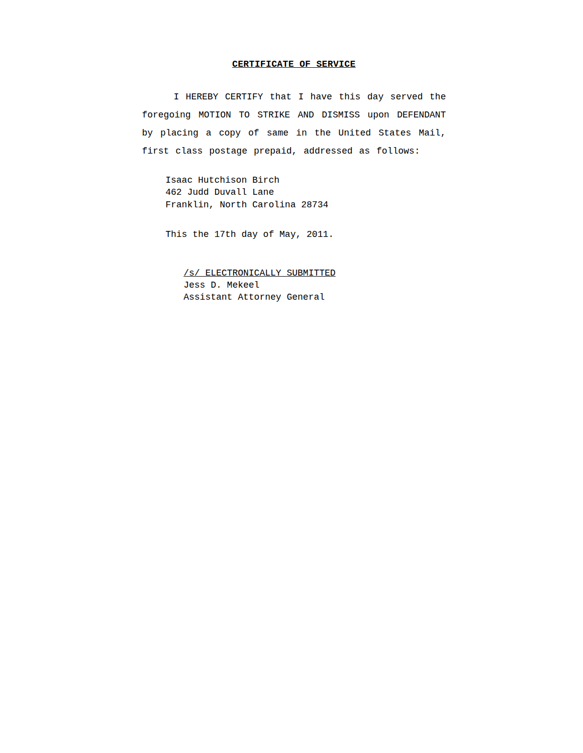CERTIFICATE OF SERVICE
I HEREBY CERTIFY that I have this day served the foregoing MOTION TO STRIKE AND DISMISS upon DEFENDANT by placing a copy of same in the United States Mail, first class postage prepaid, addressed as follows:
Isaac Hutchison Birch
462 Judd Duvall Lane
Franklin, North Carolina 28734
This the 17th day of May, 2011.
/s/ ELECTRONICALLY SUBMITTED
Jess D. Mekeel
Assistant Attorney General